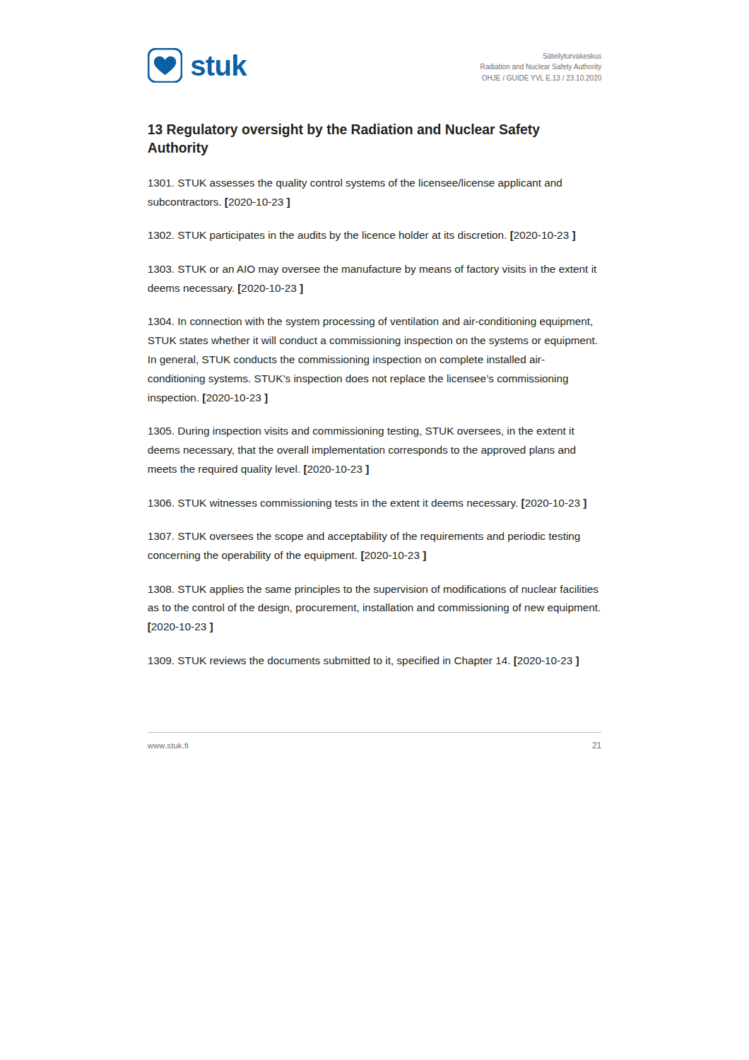stuk
Säteilyturvakeskus
Radiation and Nuclear Safety Authority
OHJE / GUIDE YVL E.13 / 23.10.2020
13 Regulatory oversight by the Radiation and Nuclear Safety Authority
1301. STUK assesses the quality control systems of the licensee/license applicant and subcontractors. [2020-10-23 ]
1302. STUK participates in the audits by the licence holder at its discretion. [2020-10-23 ]
1303. STUK or an AIO may oversee the manufacture by means of factory visits in the extent it deems necessary. [2020-10-23 ]
1304. In connection with the system processing of ventilation and air-conditioning equipment, STUK states whether it will conduct a commissioning inspection on the systems or equipment. In general, STUK conducts the commissioning inspection on complete installed air-conditioning systems. STUK’s inspection does not replace the licensee’s commissioning inspection. [2020-10-23 ]
1305. During inspection visits and commissioning testing, STUK oversees, in the extent it deems necessary, that the overall implementation corresponds to the approved plans and meets the required quality level. [2020-10-23 ]
1306. STUK witnesses commissioning tests in the extent it deems necessary. [2020-10-23 ]
1307. STUK oversees the scope and acceptability of the requirements and periodic testing concerning the operability of the equipment. [2020-10-23 ]
1308. STUK applies the same principles to the supervision of modifications of nuclear facilities as to the control of the design, procurement, installation and commissioning of new equipment. [2020-10-23 ]
1309. STUK reviews the documents submitted to it, specified in Chapter 14. [2020-10-23 ]
www.stuk.fi 21